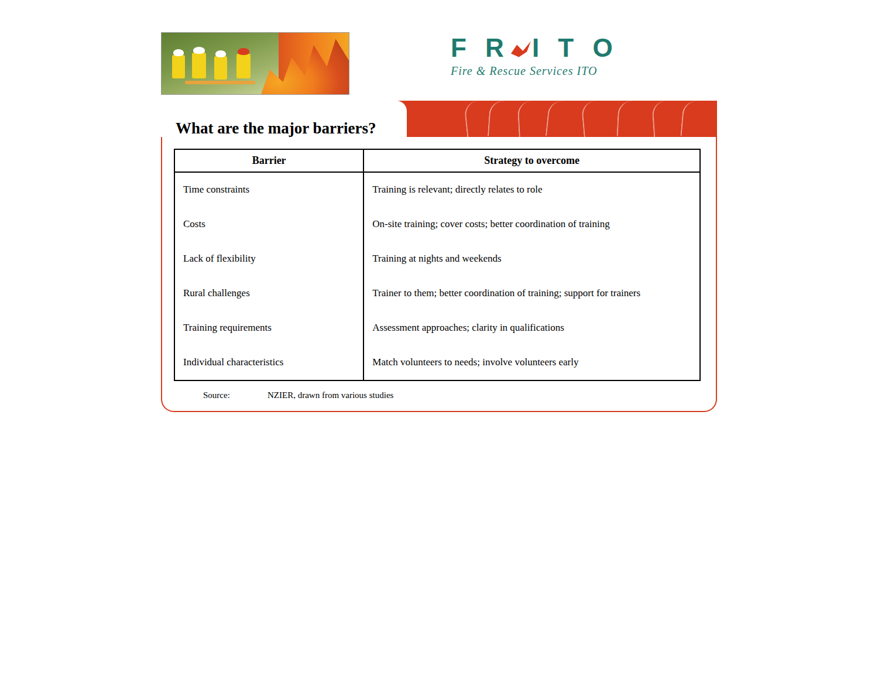F R I T O
Fire & Rescue Services ITO
What are the major barriers?
| Barrier | Strategy to overcome |
| --- | --- |
| Time constraints | Training is relevant; directly relates to role |
| Costs | On-site training; cover costs; better coordination of training |
| Lack of flexibility | Training at nights and weekends |
| Rural challenges | Trainer to them; better coordination of training; support for trainers |
| Training requirements | Assessment approaches; clarity in qualifications |
| Individual characteristics | Match volunteers to needs; involve volunteers early |
Source: NZIER, drawn from various studies